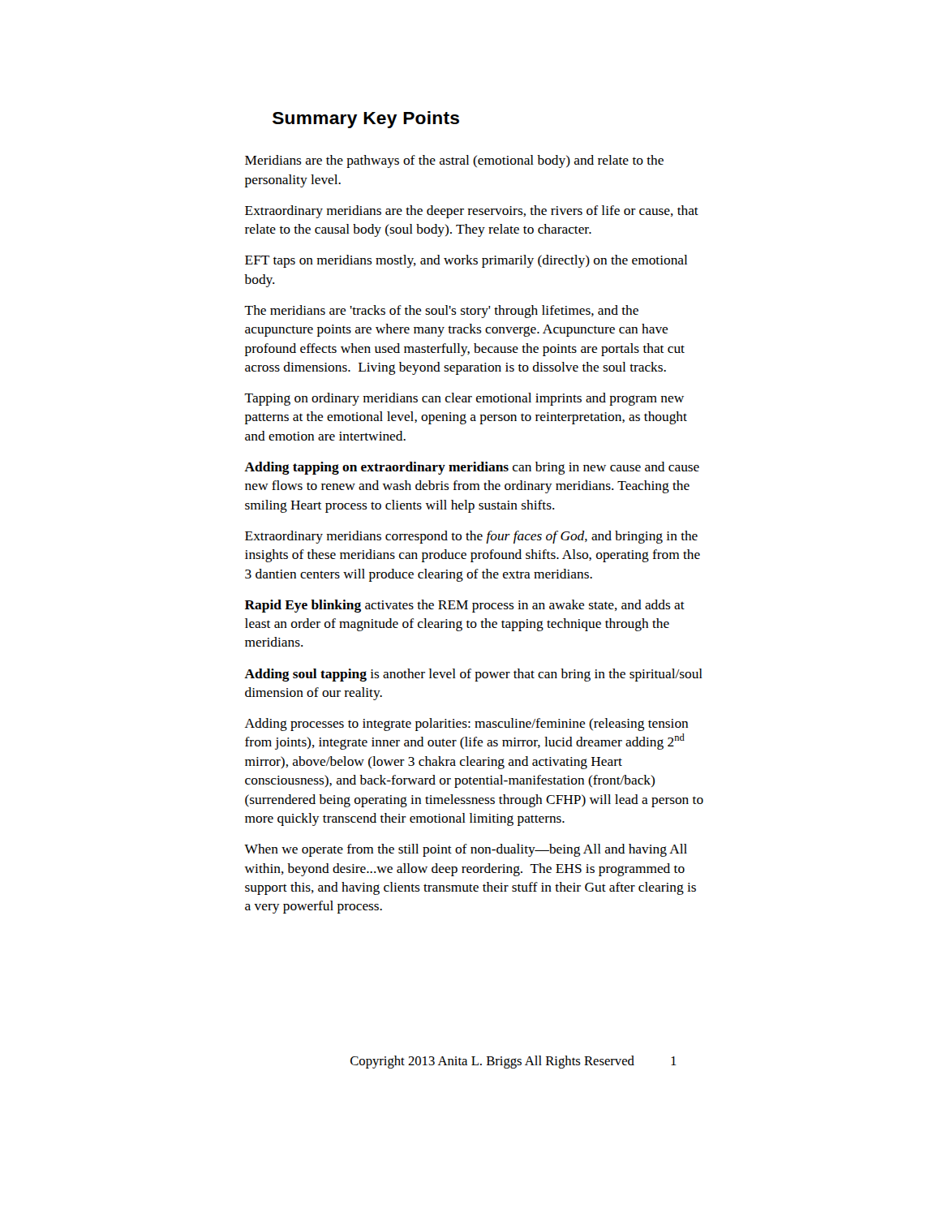Summary Key Points
Meridians are the pathways of the astral (emotional body) and relate to the personality level.
Extraordinary meridians are the deeper reservoirs, the rivers of life or cause, that relate to the causal body (soul body). They relate to character.
EFT taps on meridians mostly, and works primarily (directly) on the emotional body.
The meridians are 'tracks of the soul's story' through lifetimes, and the acupuncture points are where many tracks converge. Acupuncture can have profound effects when used masterfully, because the points are portals that cut across dimensions. Living beyond separation is to dissolve the soul tracks.
Tapping on ordinary meridians can clear emotional imprints and program new patterns at the emotional level, opening a person to reinterpretation, as thought and emotion are intertwined.
Adding tapping on extraordinary meridians can bring in new cause and cause new flows to renew and wash debris from the ordinary meridians. Teaching the smiling Heart process to clients will help sustain shifts.
Extraordinary meridians correspond to the four faces of God, and bringing in the insights of these meridians can produce profound shifts. Also, operating from the 3 dantien centers will produce clearing of the extra meridians.
Rapid Eye blinking activates the REM process in an awake state, and adds at least an order of magnitude of clearing to the tapping technique through the meridians.
Adding soul tapping is another level of power that can bring in the spiritual/soul dimension of our reality.
Adding processes to integrate polarities: masculine/feminine (releasing tension from joints), integrate inner and outer (life as mirror, lucid dreamer adding 2nd mirror), above/below (lower 3 chakra clearing and activating Heart consciousness), and back-forward or potential-manifestation (front/back) (surrendered being operating in timelessness through CFHP) will lead a person to more quickly transcend their emotional limiting patterns.
When we operate from the still point of non-duality—being All and having All within, beyond desire...we allow deep reordering. The EHS is programmed to support this, and having clients transmute their stuff in their Gut after clearing is a very powerful process.
Copyright 2013 Anita L. Briggs All Rights Reserved 1